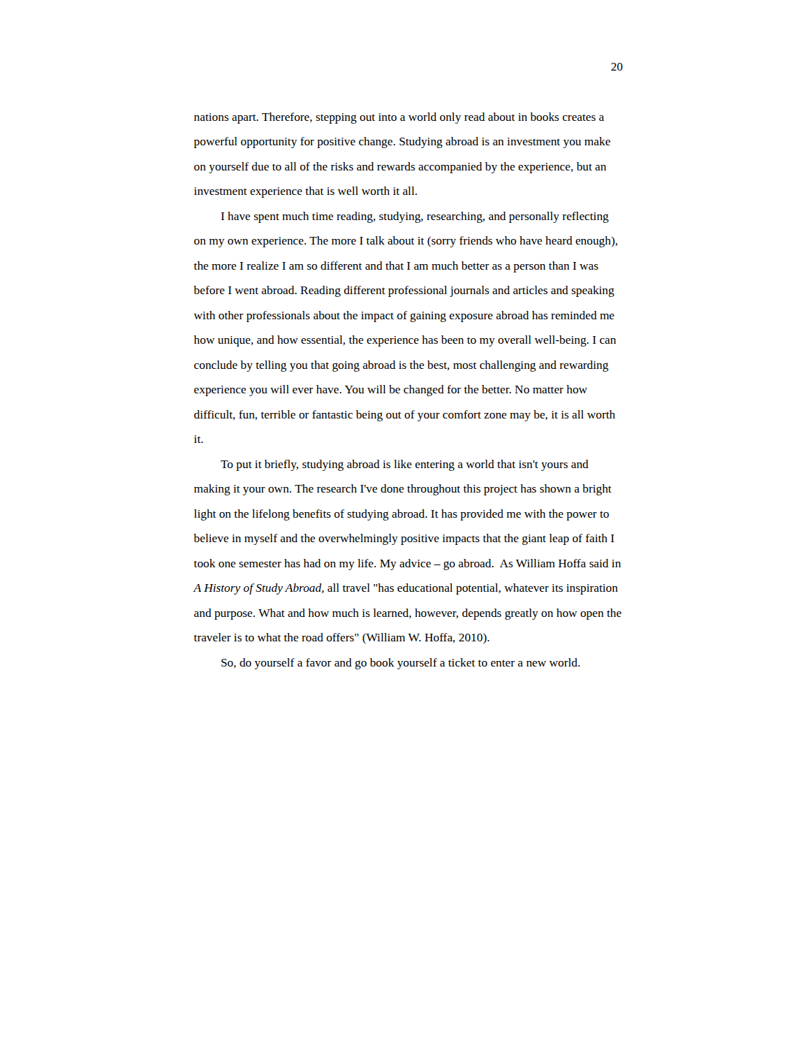20
nations apart. Therefore, stepping out into a world only read about in books creates a powerful opportunity for positive change. Studying abroad is an investment you make on yourself due to all of the risks and rewards accompanied by the experience, but an investment experience that is well worth it all.
I have spent much time reading, studying, researching, and personally reflecting on my own experience. The more I talk about it (sorry friends who have heard enough), the more I realize I am so different and that I am much better as a person than I was before I went abroad. Reading different professional journals and articles and speaking with other professionals about the impact of gaining exposure abroad has reminded me how unique, and how essential, the experience has been to my overall well-being. I can conclude by telling you that going abroad is the best, most challenging and rewarding experience you will ever have. You will be changed for the better. No matter how difficult, fun, terrible or fantastic being out of your comfort zone may be, it is all worth it.
To put it briefly, studying abroad is like entering a world that isn't yours and making it your own. The research I've done throughout this project has shown a bright light on the lifelong benefits of studying abroad. It has provided me with the power to believe in myself and the overwhelmingly positive impacts that the giant leap of faith I took one semester has had on my life. My advice – go abroad. As William Hoffa said in A History of Study Abroad, all travel "has educational potential, whatever its inspiration and purpose. What and how much is learned, however, depends greatly on how open the traveler is to what the road offers" (William W. Hoffa, 2010).
So, do yourself a favor and go book yourself a ticket to enter a new world.